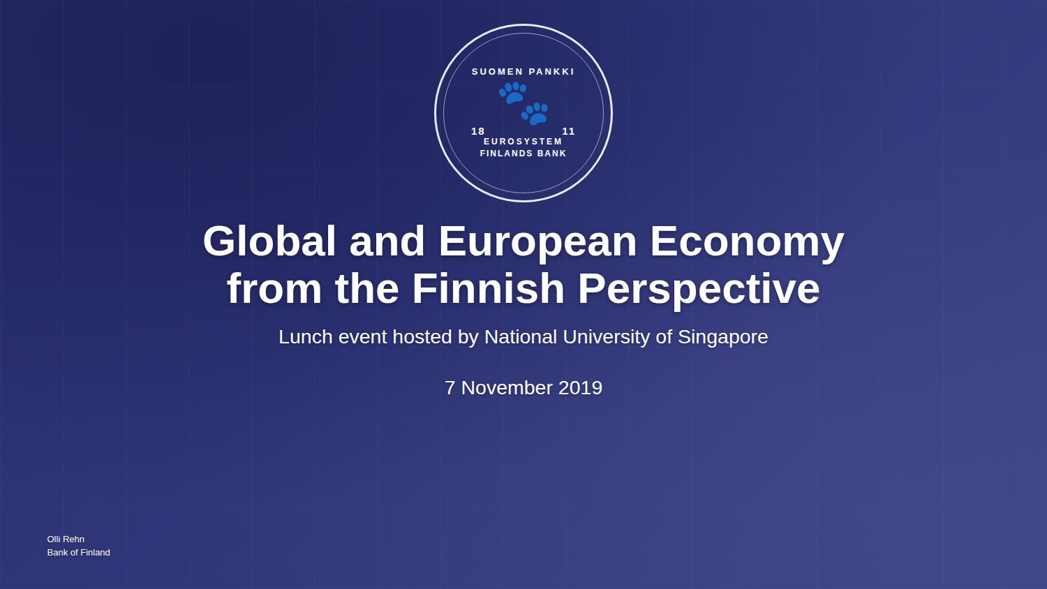Suomen Pankki
🐾
1811
Eurosystem
Finlands Bank
Global and European Economy
from the Finnish Perspective
Lunch event hosted by National University of Singapore
7 November 2019
Olli Rehn
Bank of Finland